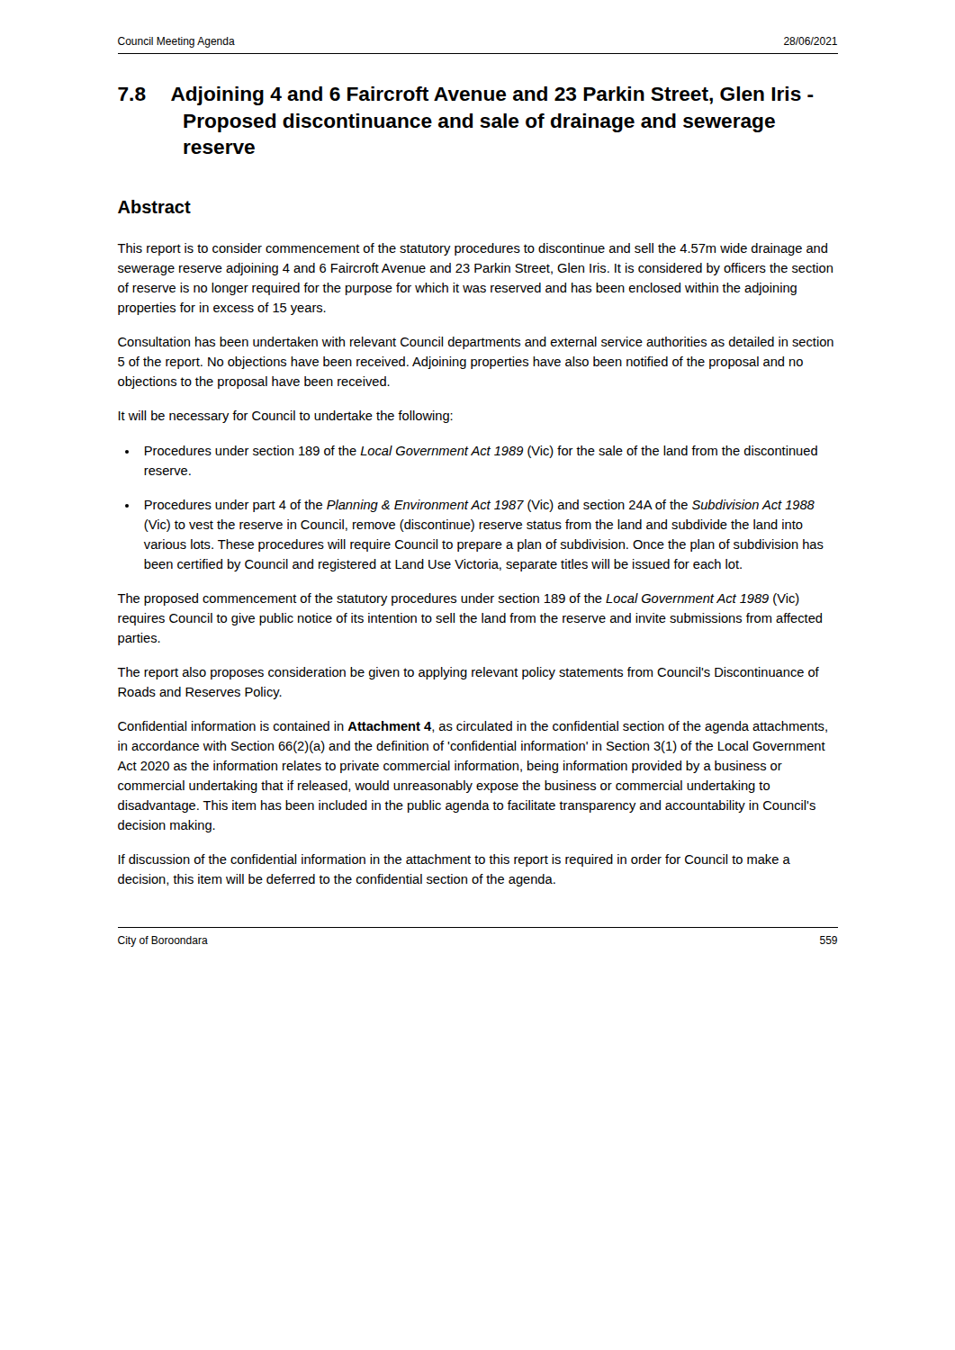Council Meeting Agenda 28/06/2021
7.8 Adjoining 4 and 6 Faircroft Avenue and 23 Parkin Street, Glen Iris - Proposed discontinuance and sale of drainage and sewerage reserve
Abstract
This report is to consider commencement of the statutory procedures to discontinue and sell the 4.57m wide drainage and sewerage reserve adjoining 4 and 6 Faircroft Avenue and 23 Parkin Street, Glen Iris. It is considered by officers the section of reserve is no longer required for the purpose for which it was reserved and has been enclosed within the adjoining properties for in excess of 15 years.
Consultation has been undertaken with relevant Council departments and external service authorities as detailed in section 5 of the report. No objections have been received. Adjoining properties have also been notified of the proposal and no objections to the proposal have been received.
It will be necessary for Council to undertake the following:
Procedures under section 189 of the Local Government Act 1989 (Vic) for the sale of the land from the discontinued reserve.
Procedures under part 4 of the Planning & Environment Act 1987 (Vic) and section 24A of the Subdivision Act 1988 (Vic) to vest the reserve in Council, remove (discontinue) reserve status from the land and subdivide the land into various lots. These procedures will require Council to prepare a plan of subdivision. Once the plan of subdivision has been certified by Council and registered at Land Use Victoria, separate titles will be issued for each lot.
The proposed commencement of the statutory procedures under section 189 of the Local Government Act 1989 (Vic) requires Council to give public notice of its intention to sell the land from the reserve and invite submissions from affected parties.
The report also proposes consideration be given to applying relevant policy statements from Council's Discontinuance of Roads and Reserves Policy.
Confidential information is contained in Attachment 4, as circulated in the confidential section of the agenda attachments, in accordance with Section 66(2)(a) and the definition of 'confidential information' in Section 3(1) of the Local Government Act 2020 as the information relates to private commercial information, being information provided by a business or commercial undertaking that if released, would unreasonably expose the business or commercial undertaking to disadvantage. This item has been included in the public agenda to facilitate transparency and accountability in Council's decision making.
If discussion of the confidential information in the attachment to this report is required in order for Council to make a decision, this item will be deferred to the confidential section of the agenda.
City of Boroondara 559